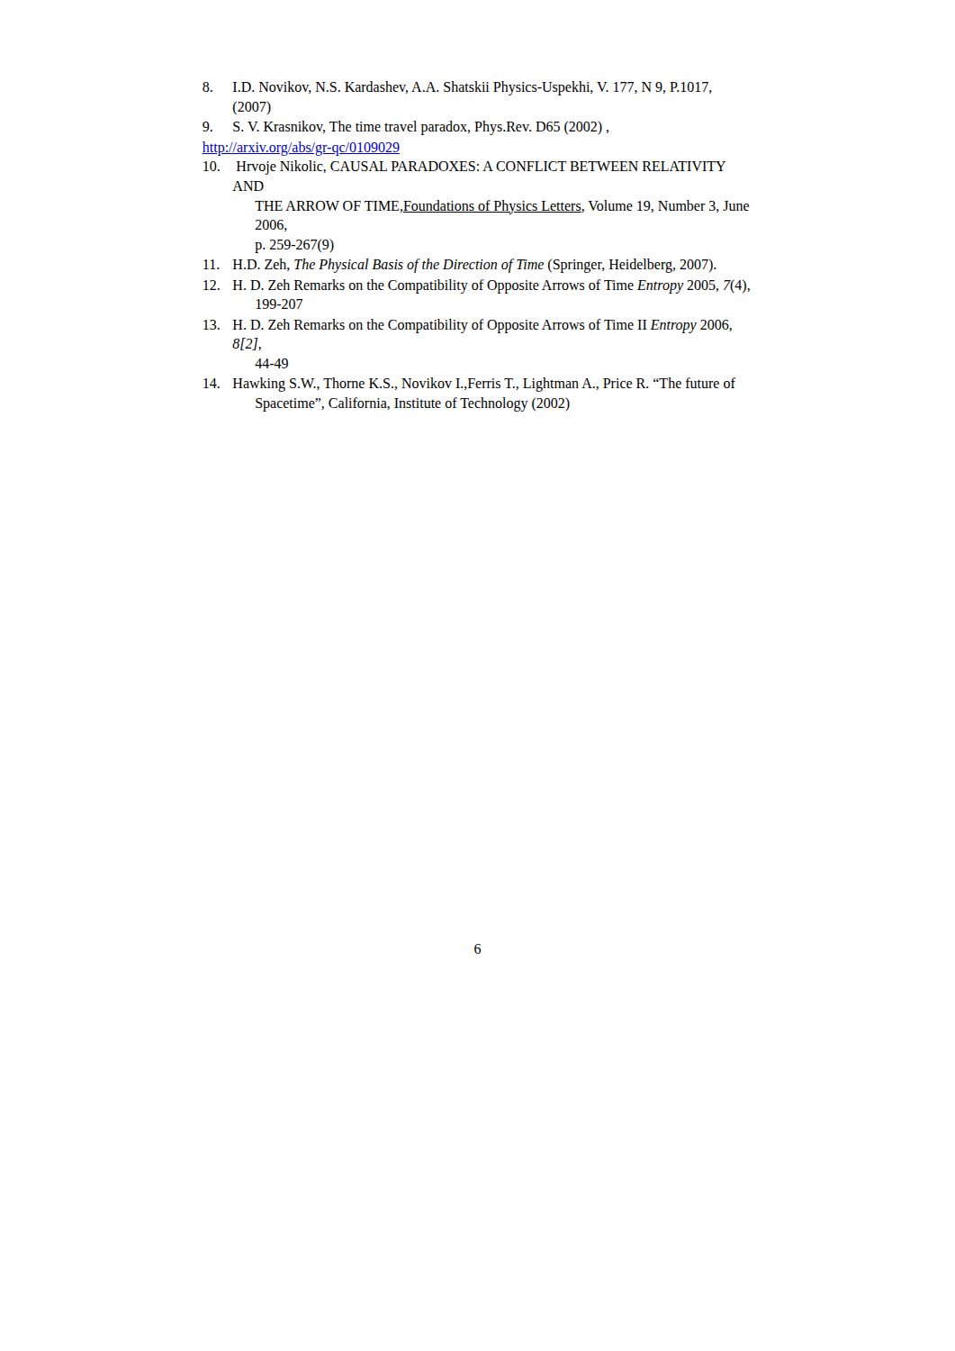8. I.D. Novikov, N.S. Kardashev, A.A. Shatskii Physics-Uspekhi, V. 177, N 9, P.1017, (2007)
9. S. V. Krasnikov, The time travel paradox, Phys.Rev. D65 (2002) ,
http://arxiv.org/abs/gr-qc/0109029
10. Hrvoje Nikolic, CAUSAL PARADOXES: A CONFLICT BETWEEN RELATIVITY AND THE ARROW OF TIME,Foundations of Physics Letters, Volume 19, Number 3, June 2006, p. 259-267(9)
11. H.D. Zeh, The Physical Basis of the Direction of Time (Springer, Heidelberg, 2007).
12. H. D. Zeh Remarks on the Compatibility of Opposite Arrows of Time Entropy 2005, 7(4), 199-207
13. H. D. Zeh Remarks on the Compatibility of Opposite Arrows of Time II Entropy 2006, 8[2], 44-49
14. Hawking S.W., Thorne K.S., Novikov I.,Ferris T., Lightman A., Price R. “The future of Spacetime”, California, Institute of Technology (2002)
6